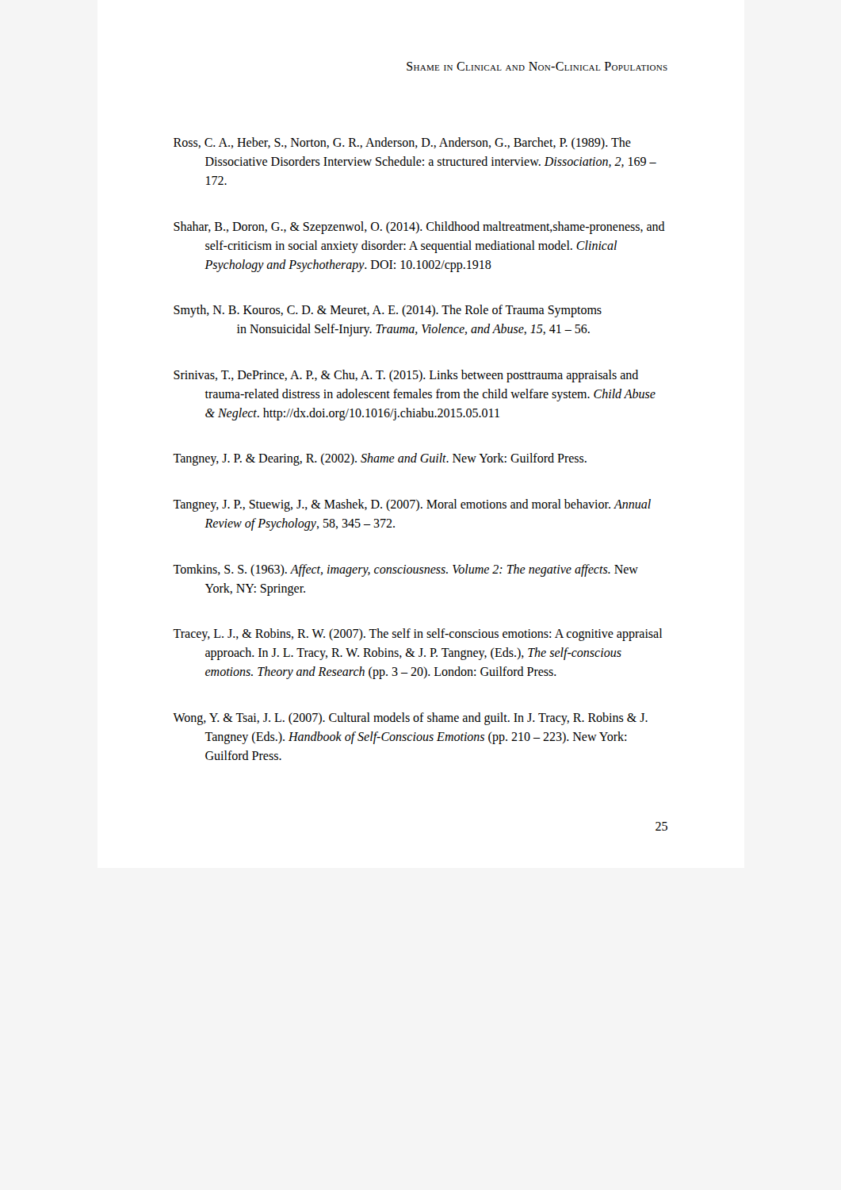Shame in Clinical and Non-Clinical Populations
Ross, C. A., Heber, S., Norton, G. R., Anderson, D., Anderson, G., Barchet, P. (1989). The Dissociative Disorders Interview Schedule: a structured interview. Dissociation, 2, 169 – 172.
Shahar, B., Doron, G., & Szepzenwol, O. (2014). Childhood maltreatment,shame-proneness, and self-criticism in social anxiety disorder: A sequential mediational model. Clinical Psychology and Psychotherapy. DOI: 10.1002/cpp.1918
Smyth, N. B. Kouros, C. D. & Meuret, A. E. (2014). The Role of Trauma Symptoms
in Nonsuicidal Self-Injury. Trauma, Violence, and Abuse, 15, 41 – 56.
Srinivas, T., DePrince, A. P., & Chu, A. T. (2015). Links between posttrauma appraisals and trauma-related distress in adolescent females from the child welfare system. Child Abuse & Neglect. http://dx.doi.org/10.1016/j.chiabu.2015.05.011
Tangney, J. P. & Dearing, R. (2002). Shame and Guilt. New York: Guilford Press.
Tangney, J. P., Stuewig, J., & Mashek, D. (2007). Moral emotions and moral behavior. Annual Review of Psychology, 58, 345 – 372.
Tomkins, S. S. (1963). Affect, imagery, consciousness. Volume 2: The negative affects. New York, NY: Springer.
Tracey, L. J., & Robins, R. W. (2007). The self in self-conscious emotions: A cognitive appraisal approach. In J. L. Tracy, R. W. Robins, & J. P. Tangney, (Eds.), The self-conscious emotions. Theory and Research (pp. 3 – 20). London: Guilford Press.
Wong, Y. & Tsai, J. L. (2007). Cultural models of shame and guilt. In J. Tracy, R. Robins & J. Tangney (Eds.). Handbook of Self-Conscious Emotions (pp. 210 – 223). New York: Guilford Press.
25